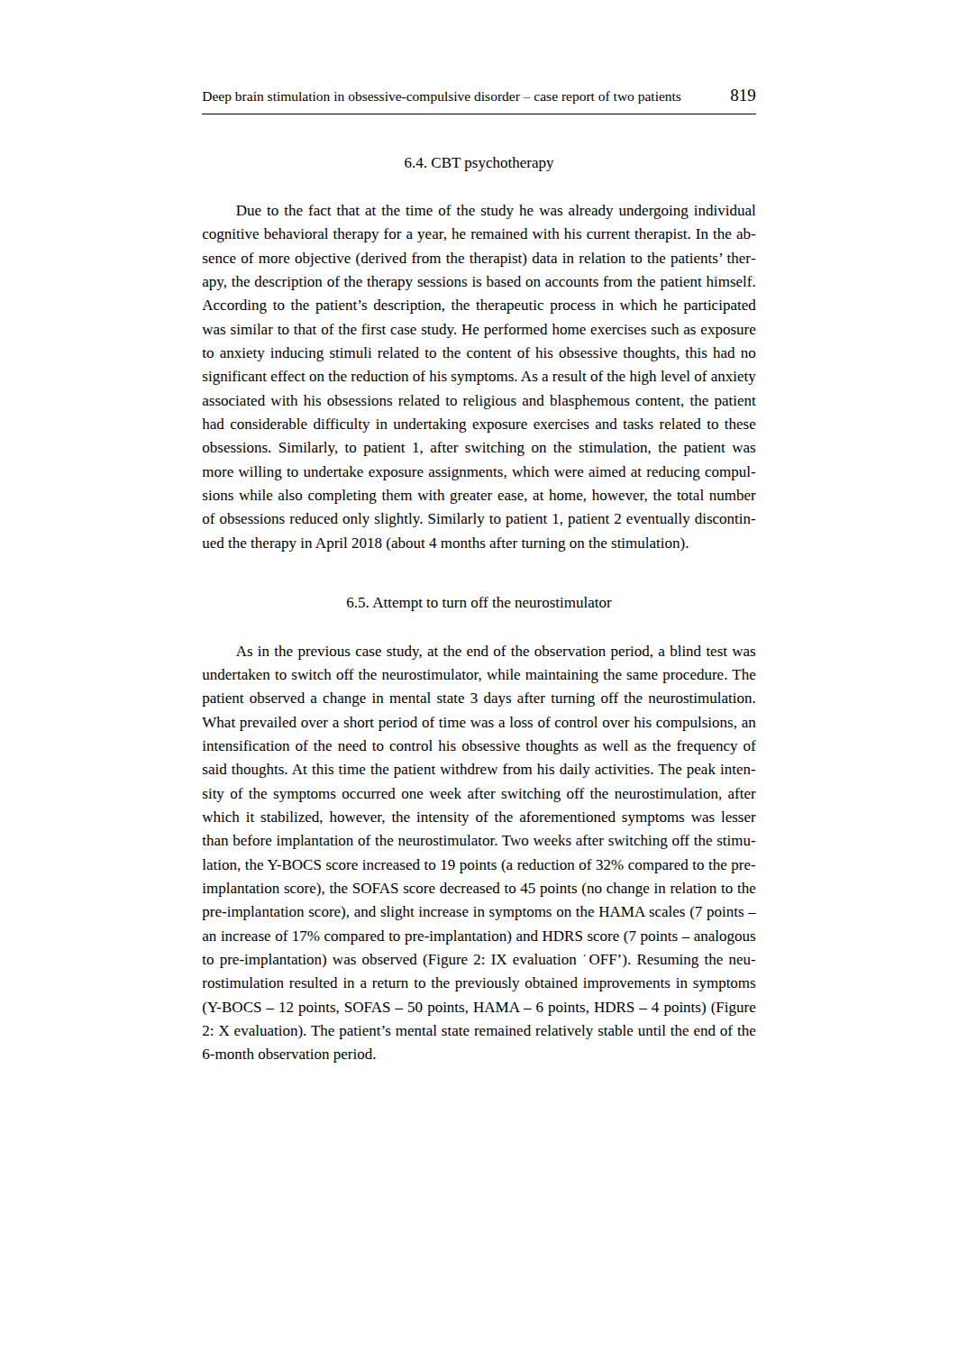Deep brain stimulation in obsessive-compulsive disorder – case report of two patients 819
6.4. CBT psychotherapy
Due to the fact that at the time of the study he was already undergoing individual cognitive behavioral therapy for a year, he remained with his current therapist. In the absence of more objective (derived from the therapist) data in relation to the patients’ therapy, the description of the therapy sessions is based on accounts from the patient himself. According to the patient’s description, the therapeutic process in which he participated was similar to that of the first case study. He performed home exercises such as exposure to anxiety inducing stimuli related to the content of his obsessive thoughts, this had no significant effect on the reduction of his symptoms. As a result of the high level of anxiety associated with his obsessions related to religious and blasphemous content, the patient had considerable difficulty in undertaking exposure exercises and tasks related to these obsessions. Similarly, to patient 1, after switching on the stimulation, the patient was more willing to undertake exposure assignments, which were aimed at reducing compulsions while also completing them with greater ease, at home, however, the total number of obsessions reduced only slightly. Similarly to patient 1, patient 2 eventually discontinued the therapy in April 2018 (about 4 months after turning on the stimulation).
6.5. Attempt to turn off the neurostimulator
As in the previous case study, at the end of the observation period, a blind test was undertaken to switch off the neurostimulator, while maintaining the same procedure. The patient observed a change in mental state 3 days after turning off the neurostimulation. What prevailed over a short period of time was a loss of control over his compulsions, an intensification of the need to control his obsessive thoughts as well as the frequency of said thoughts. At this time the patient withdrew from his daily activities. The peak intensity of the symptoms occurred one week after switching off the neurostimulation, after which it stabilized, however, the intensity of the aforementioned symptoms was lesser than before implantation of the neurostimulator. Two weeks after switching off the stimulation, the Y-BOCS score increased to 19 points (a reduction of 32% compared to the pre-implantation score), the SOFAS score decreased to 45 points (no change in relation to the pre-implantation score), and slight increase in symptoms on the HAMA scales (7 points – an increase of 17% compared to pre-implantation) and HDRS score (7 points – analogous to pre-implantation) was observed (Figure 2: IX evaluation ˙OFF’). Resuming the neurostimulation resulted in a return to the previously obtained improvements in symptoms (Y-BOCS – 12 points, SOFAS – 50 points, HAMA – 6 points, HDRS – 4 points) (Figure 2: X evaluation). The patient’s mental state remained relatively stable until the end of the 6-month observation period.